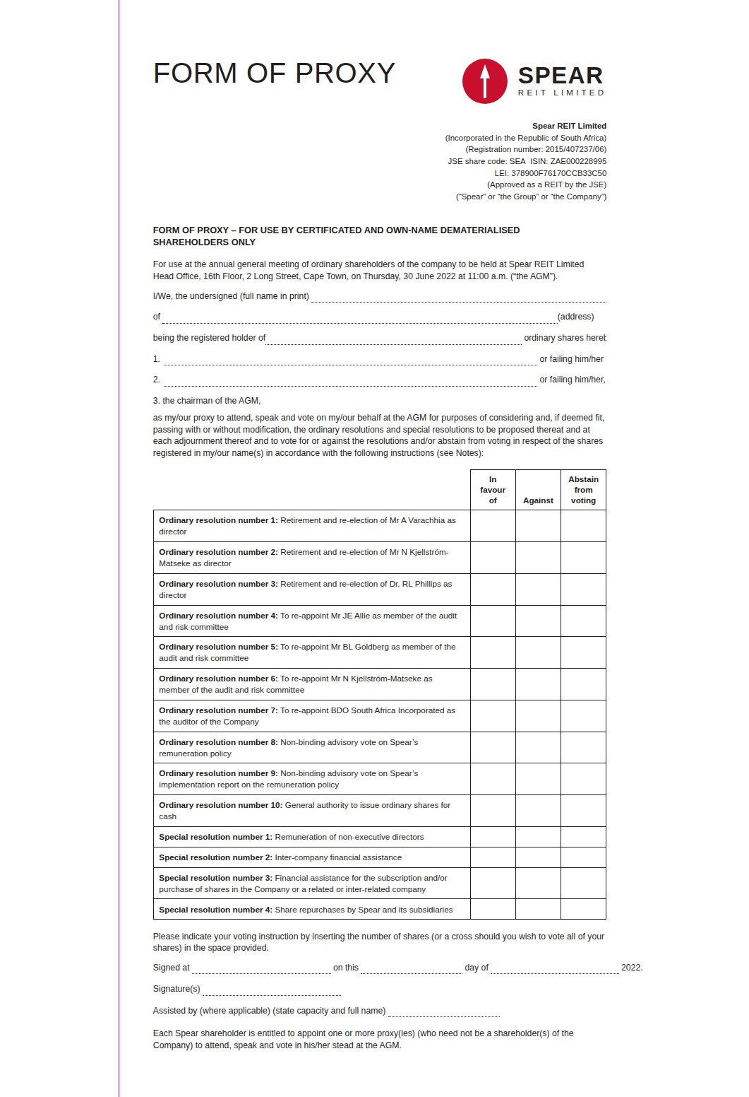FORM OF PROXY
SPEAR
REIT LIMITED
Spear REIT Limited
(Incorporated in the Republic of South Africa)
(Registration number: 2015/407237/06)
JSE share code: SEA ISIN: ZAE000228995
LEI: 378900F76170CCB33C50
(Approved as a REIT by the JSE)
(“Spear” or “the Group” or “the Company”)
FORM OF PROXY – FOR USE BY CERTIFICATED AND OWN-NAME DEMATERIALISED
SHAREHOLDERS ONLY
For use at the annual general meeting of ordinary shareholders of the company to be held at Spear REIT Limited Head Office, 16th Floor, 2 Long Street, Cape Town, on Thursday, 30 June 2022 at 11:00 a.m. (“the AGM”).
I/We, the undersigned (full name in print)
of (address)
being the registered holder of ordinary shares hereby appoint:
1. or failing him/her
2. or failing him/her,
3. the chairman of the AGM,
as my/our proxy to attend, speak and vote on my/our behalf at the AGM for purposes of considering and, if deemed fit, passing with or without modification, the ordinary resolutions and special resolutions to be proposed thereat and at each adjournment thereof and to vote for or against the resolutions and/or abstain from voting in respect of the shares registered in my/our name(s) in accordance with the following instructions (see Notes):
| | In favour of | Against | Abstain from voting |
| --- | --- | --- | --- |
| Ordinary resolution number 1: Retirement and re-election of Mr A Varachhia as director | | | |
| Ordinary resolution number 2: Retirement and re-election of Mr N Kjellström-Matseke as director | | | |
| Ordinary resolution number 3: Retirement and re-election of Dr. RL Phillips as director | | | |
| Ordinary resolution number 4: To re-appoint Mr JE Allie as member of the audit and risk committee | | | |
| Ordinary resolution number 5: To re-appoint Mr BL Goldberg as member of the audit and risk committee | | | |
| Ordinary resolution number 6: To re-appoint Mr N Kjellström-Matseke as member of the audit and risk committee | | | |
| Ordinary resolution number 7: To re-appoint BDO South Africa Incorporated as the auditor of the Company | | | |
| Ordinary resolution number 8: Non-binding advisory vote on Spear’s remuneration policy | | | |
| Ordinary resolution number 9: Non-binding advisory vote on Spear’s implementation report on the remuneration policy | | | |
| Ordinary resolution number 10: General authority to issue ordinary shares for cash | | | |
| Special resolution number 1: Remuneration of non-executive directors | | | |
| Special resolution number 2: Inter-company financial assistance | | | |
| Special resolution number 3: Financial assistance for the subscription and/or purchase of shares in the Company or a related or inter-related company | | | |
| Special resolution number 4: Share repurchases by Spear and its subsidiaries | | | |
Please indicate your voting instruction by inserting the number of shares (or a cross should you wish to vote all of your shares) in the space provided.
Signed at on this day of 2022.
Signature(s)
Assisted by (where applicable) (state capacity and full name)
Each Spear shareholder is entitled to appoint one or more proxy(ies) (who need not be a shareholder(s) of the Company) to attend, speak and vote in his/her stead at the AGM.